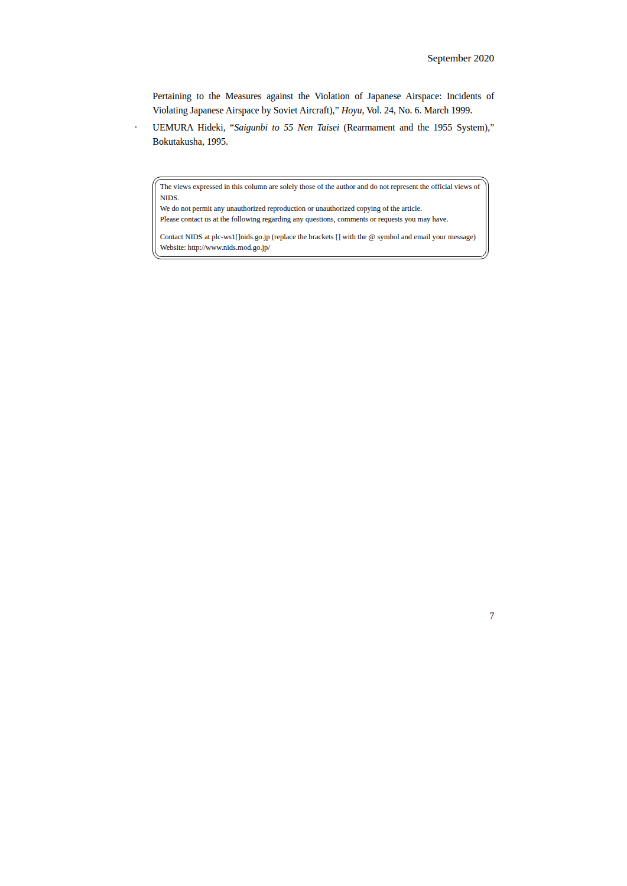September 2020
Pertaining to the Measures against the Violation of Japanese Airspace: Incidents of Violating Japanese Airspace by Soviet Aircraft),” Hoyu, Vol. 24, No. 6. March 1999.
· UEMURA Hideki, “Saigunbi to 55 Nen Taisei (Rearmament and the 1955 System),” Bokutakusha, 1995.
The views expressed in this column are solely those of the author and do not represent the official views of NIDS.
We do not permit any unauthorized reproduction or unauthorized copying of the article.
Please contact us at the following regarding any questions, comments or requests you may have.
Contact NIDS at plc-ws1[]nids.go.jp (replace the brackets [] with the @ symbol and email your message)
Website: http://www.nids.mod.go.jp/
7